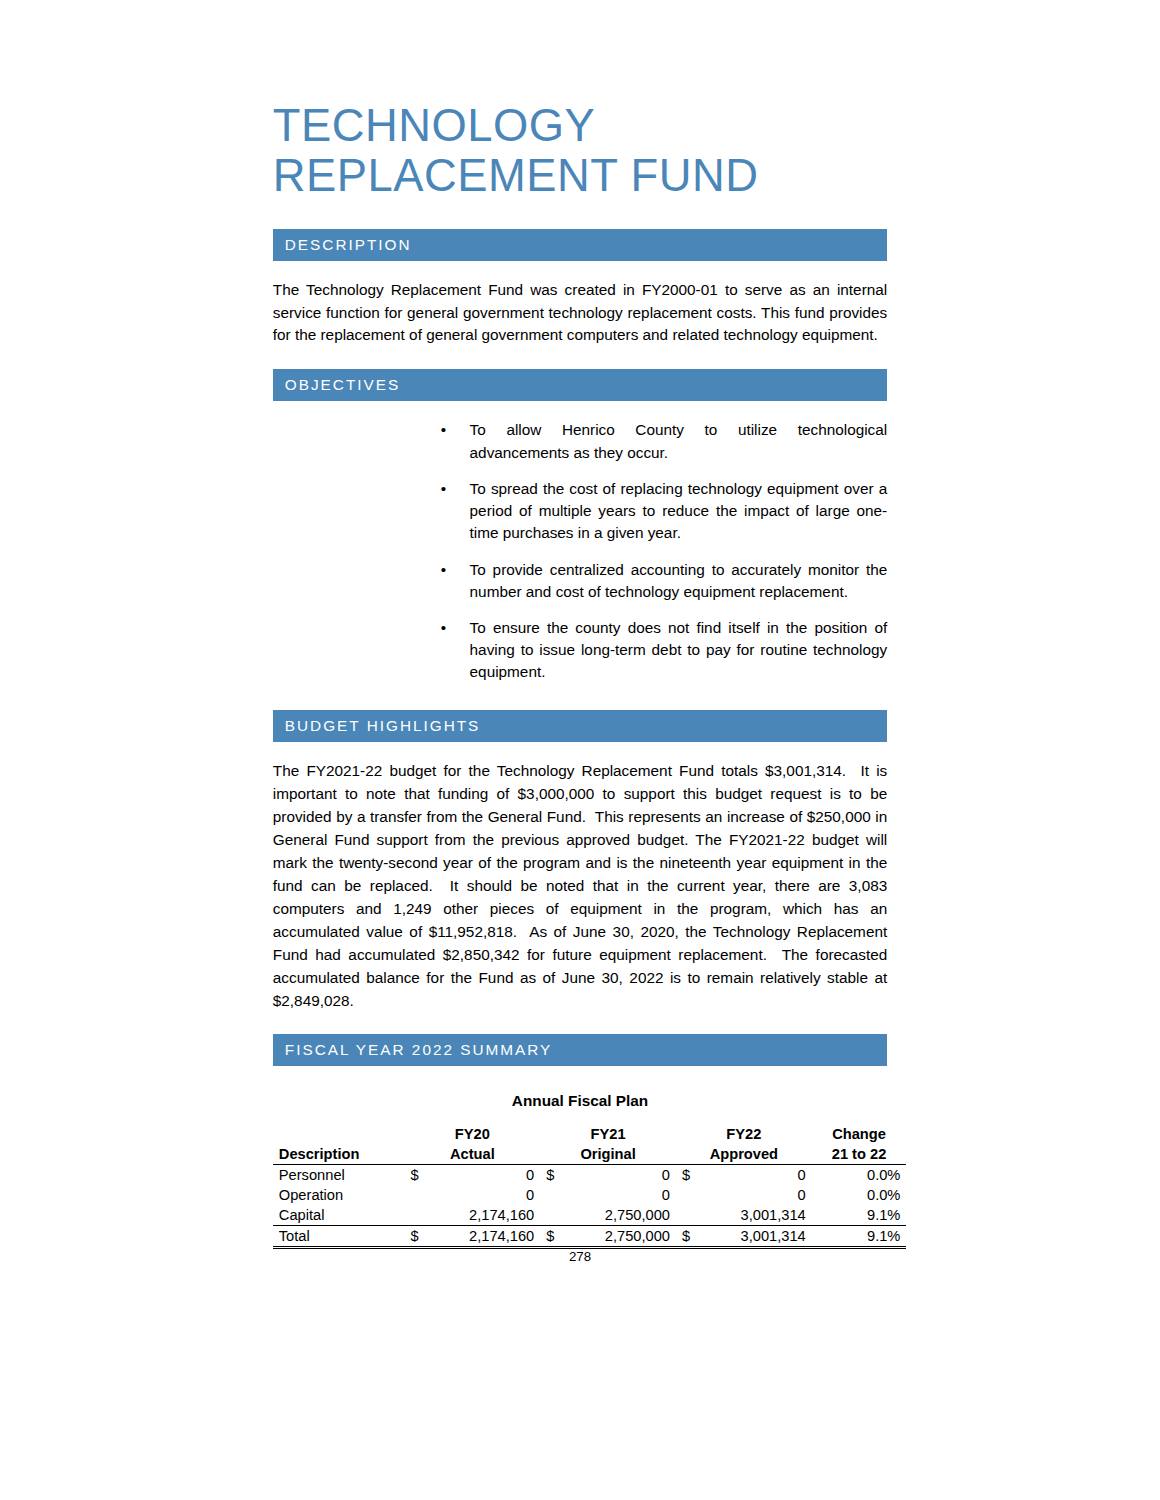TECHNOLOGY REPLACEMENT FUND
DESCRIPTION
The Technology Replacement Fund was created in FY2000-01 to serve as an internal service function for general government technology replacement costs. This fund provides for the replacement of general government computers and related technology equipment.
OBJECTIVES
To allow Henrico County to utilize technological advancements as they occur.
To spread the cost of replacing technology equipment over a period of multiple years to reduce the impact of large one-time purchases in a given year.
To provide centralized accounting to accurately monitor the number and cost of technology equipment replacement.
To ensure the county does not find itself in the position of having to issue long-term debt to pay for routine technology equipment.
BUDGET HIGHLIGHTS
The FY2021-22 budget for the Technology Replacement Fund totals $3,001,314. It is important to note that funding of $3,000,000 to support this budget request is to be provided by a transfer from the General Fund. This represents an increase of $250,000 in General Fund support from the previous approved budget. The FY2021-22 budget will mark the twenty-second year of the program and is the nineteenth year equipment in the fund can be replaced. It should be noted that in the current year, there are 3,083 computers and 1,249 other pieces of equipment in the program, which has an accumulated value of $11,952,818. As of June 30, 2020, the Technology Replacement Fund had accumulated $2,850,342 for future equipment replacement. The forecasted accumulated balance for the Fund as of June 30, 2022 is to remain relatively stable at $2,849,028.
FISCAL YEAR 2022 SUMMARY
Annual Fiscal Plan
| | FY20 | FY21 | FY22 | Change |
| --- | --- | --- | --- | --- |
| Description | Actual | Original | Approved | 21 to 22 |
| Personnel | $ | 0 | $ | 0 | $ | 0 | 0.0% |
| Operation | | 0 | | 0 | | 0 | 0.0% |
| Capital | | 2,174,160 | | 2,750,000 | | 3,001,314 | 9.1% |
| Total | $ | 2,174,160 | $ | 2,750,000 | $ | 3,001,314 | 9.1% |
278